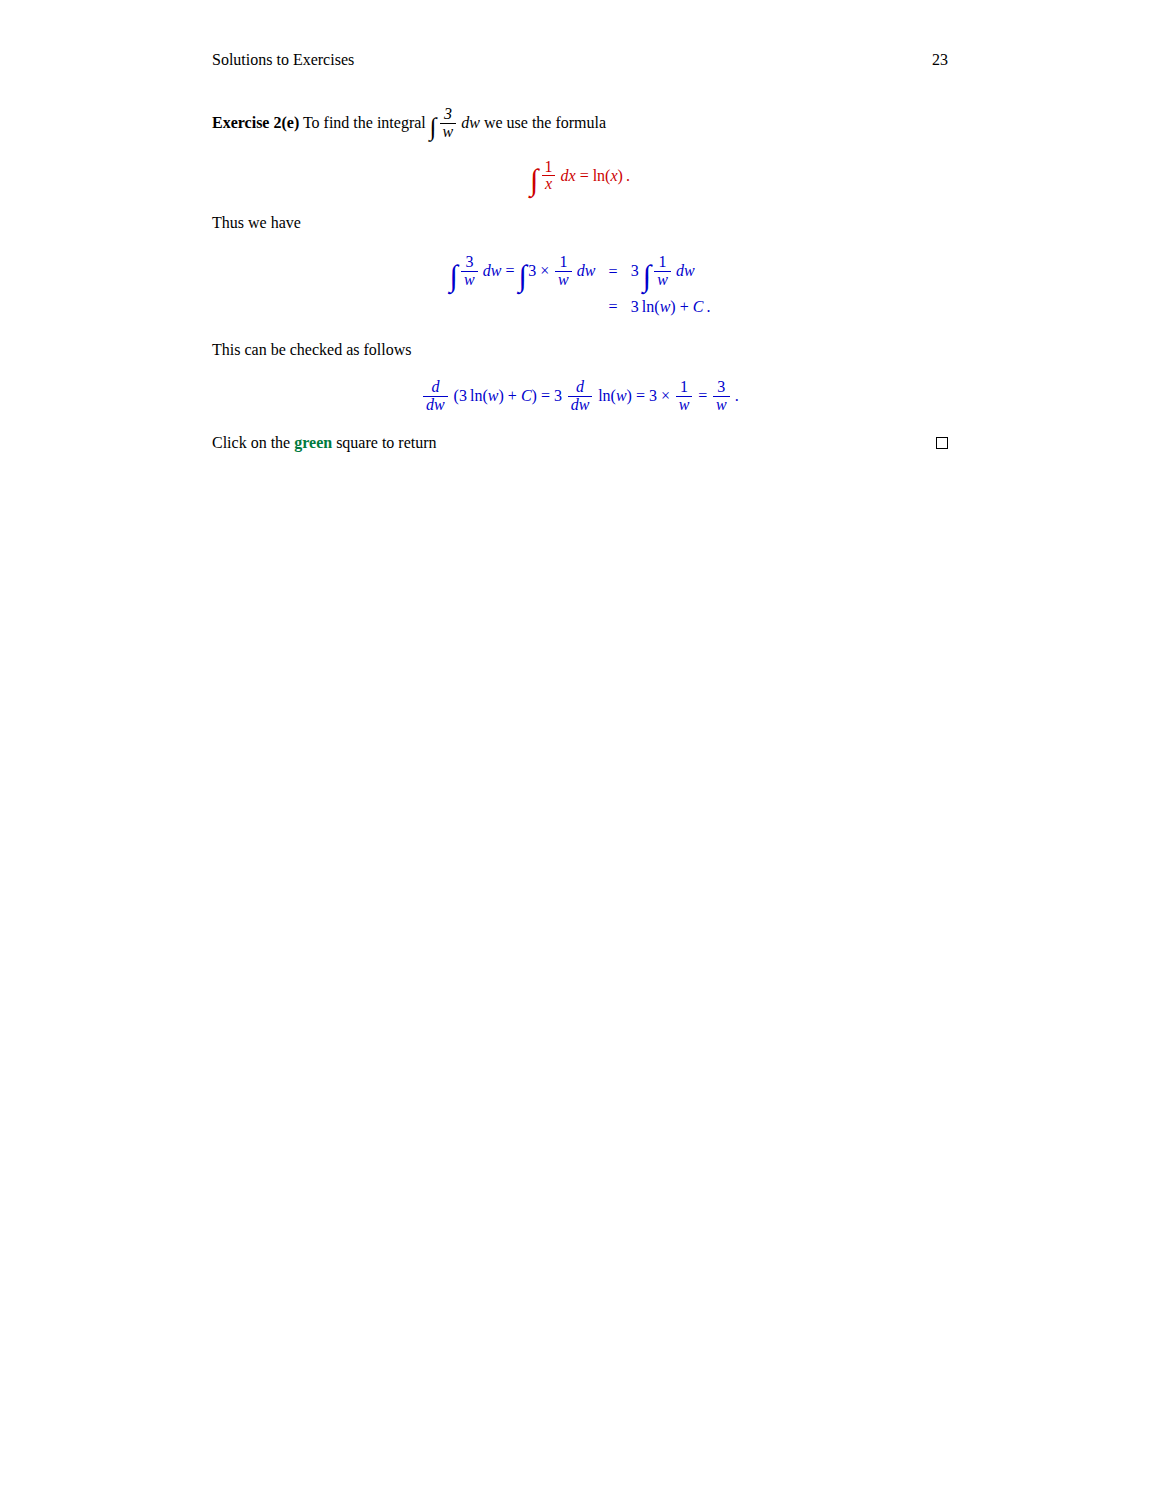Solutions to Exercises 23
Exercise 2(e) To find the integral ∫3 w dw we use the formula
∫1 x dx = ln(x) .
Thus we have
| ∫ 3 w dw = ∫ 3 × 1 w dw | = | 3 ∫ 1 w dw |
| | = | 3 ln( w ) + C . |
This can be checked as follows
ddw (3 ln(w) + C) = 3 ddw ln(w) = 3 × 1 w = 3 w .
Click on the green square to return